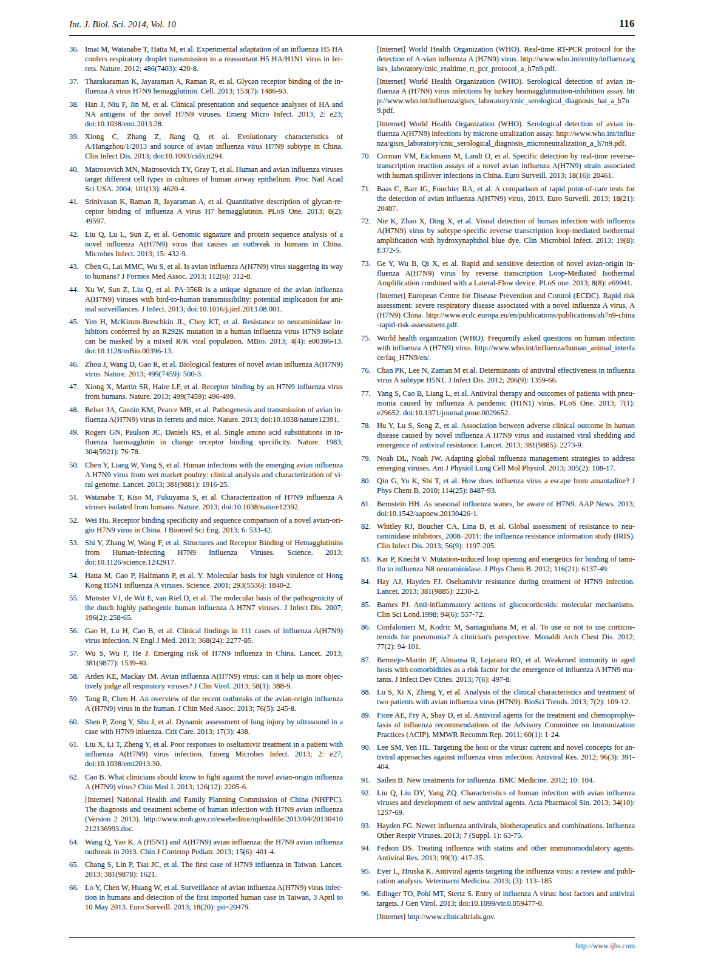Int. J. Biol. Sci. 2014, Vol. 10
116
Imai M, Watanabe T, Hatta M, et al. Experimental adaptation of an influenza H5 HA confers respiratory droplet transmission to a reassortant H5 HA/H1N1 virus in ferrets. Nature. 2012; 486(7403): 420-8.
Tharakaraman K, Jayaraman A, Raman R, et al. Glycan receptor binding of the influenza A virus H7N9 hemagglutinin. Cell. 2013; 153(7): 1486-93.
Han J, Niu F, Jin M, et al. Clinical presentation and sequence analyses of HA and NA antigens of the novel H7N9 viruses. Emerg Micro Infect. 2013; 2: e23; doi:10.1038/emi.2013.28.
Xiong C, Zhang Z, Jiang Q, et al. Evolutionary characteristics of A/Hangzhou/1/2013 and source of avian influenza virus H7N9 subtype in China. Clin Infect Dis. 2013; doi:10.1093/cid/cit294.
Matrosovich MN, Matrosovich TY, Gray T, et al. Human and avian influenza viruses target different cell types in cultures of human airway epithelium. Proc Natl Acad Sci USA. 2004; 101(13): 4620-4.
Srinivasan K, Raman R, Jayaraman A, et al. Quantitative description of glycan-receptor binding of influenza A virus H7 hemagglutinin. PLoS One. 2013; 8(2): 49597.
Liu Q, Lu L, Sun Z, et al. Genomic signature and protein sequence analysis of a novel influenza A(H7N9) virus that causes an outbreak in humans in China. Microbes Infect. 2013; 15: 432-9.
Chen G, Lai MMC, Wu S, et al. Is avian influenza A(H7N9) virus staggering its way to humans? J Formos Med Assoc. 2013; 112(6): 312-8.
Xu W, Sun Z, Liu Q, et al. PA-356R is a unique signature of the avian influenza A(H7N9) viruses with bird-to-human transmissibility: potential implication for animal surveillances. J Infect. 2013; doi:10.1016/j.jinf.2013.08.001.
Yen H, McKimm-Breschkin JL, Choy KT, et al. Resistance to neuraminidase inhibitors conferred by an R292K mutation in a human influenza virus H7N9 isolate can be masked by a mixed R/K viral population. MBio. 2013; 4(4): e00396-13. doi:10.1128/mBio.00396-13.
Zhou J, Wang D, Gao R, et al. Biological features of novel avian influenza A(H7N9) virus. Nature. 2013; 499(7459): 500-3.
Xiong X, Martin SR, Haire LF, et al. Receptor binding by an H7N9 influenza virus from humans. Nature. 2013; 499(7459): 496-499.
Belser JA, Gustin KM, Pearce MB, et al. Pathogenesis and transmission of avian influenza A(H7N9) virus in ferrets and mice. Nature. 2013; doi:10.1038/nature12391.
Rogers GN, Paulson JC, Daniels RS, et al. Single amino acid substitutions in influenza haemagglutin in change receptor binding specificity. Nature. 1983; 304(5921): 76-78.
Chen Y, Liang W, Yang S, et al. Human infections with the emerging avian influenza A H7N9 virus from wet market poultry: clinical analysis and characterization of viral genome. Lancet. 2013; 381(9881): 1916-25.
Watanabe T, Kiso M, Fukuyama S, et al. Characterization of H7N9 influenza A viruses isolated from humans. Nature. 2013; doi:10.1038/nature12392.
Wei Hu. Receptor binding specificity and sequence comparison of a novel avian-origin H7N9 virus in China. J Biomed Sci Eng. 2013; 6: 533-42.
Shi Y, Zhang W, Wang F, et al. Structures and Receptor Binding of Hemagglutinins from Human-Infecting H7N9 Influenza Viruses. Science. 2013; doi:10.1126/science.1242917.
Hatta M, Gao P, Halfmann P, et al. Y. Molecular basis for high virulence of Hong Kong H5N1 influenza A viruses. Science. 2001; 293(5536): 1840-2.
Munster VJ, de Wit E, van Riel D, et al. The molecular basis of the pathogenicity of the dutch highly pathogenic human influenza A H7N7 viruses. J Infect Dis. 2007; 196(2): 258-65.
Gao H, Lu H, Cao B, et al. Clinical findings in 111 cases of influenza A(H7N9) virus infection. N Engl J Med. 2013; 368(24): 2277-85.
Wu S, Wu F, He J. Emerging risk of H7N9 influenza in China. Lancet. 2013; 381(9877): 1539-40.
Arden KE, Mackay IM. Avian influenza A(H7N9) virus: can it help us more objectively judge all respiratory viruses? J Clin Virol. 2013; 58(1): 388-9.
Tang R, Chen H. An overview of the recent outbreaks of the avian-origin influenza A (H7N9) virus in the human. J Chin Med Assoc. 2013; 76(5): 245-8.
Shen P, Zong Y, Shu J, et al. Dynamic assessment of lung injury by ultrasound in a case with H7N9 inluenza. Crit Care. 2013; 17(3): 438.
Liu X, Li T, Zheng Y, et al. Poor responses to oseltamivir treatment in a patient with influenza A(H7N9) virus infection. Emerg Microbes Infect. 2013; 2: e27; doi:10.1038/emi2013.30.
Cao B. What clinicians should know to fight against the novel avian-origin influenza A (H7N9) virus? Chin Med J. 2013; 126(12): 2205-6.
[Internet] National Health and Family Planning Commission of China (NHFPC). The diagnosis and treatment scheme of human infection with H7N9 avian influenza (Version 2 2013). http://www.moh.gov.cn/ewebeditor/uploadfile/2013/04/20130410212136993.doc.
Wang Q, Yao K. A (H5N1) and A(H7N9) avian influenza: the H7N9 avian influenza outbreak in 2013. Chin J Contemp Pediatr. 2013; 15(6): 401-4.
Chang S, Lin P, Tsai JC, et al. The first case of H7N9 influenza in Taiwan. Lancet. 2013; 381(9878): 1621.
Lo Y, Chen W, Huang W, et al. Surveillance of avian influenza A(H7N9) virus infection in humans and detection of the first imported human case in Taiwan, 3 April to 10 May 2013. Euro Surveill. 2013; 18(20): pii=20479.
[Internet] World Health Organization (WHO). Real-time RT-PCR protocol for the detection of A-vian influenza A (H7N9) virus. http://www.who.int/entity/influenza/gisrs_laboratory/cnic_realtime_rt_pcr_protocol_a_h7n9.pdf.
[Internet] World Health Organization (WHO). Serological detection of avian influenza A (H7N9) virus infections by turkey heamagglutination-inhibition assay. http://www.who.int/influenza/gisrs_laboratory/cnic_serological_diagnosis_hai_a_h7n9.pdf.
[Internet] World Health Organization (WHO). Serological detection of avian influenza A(H7N9) infections by microne utralization assay. http://www.who.int/influenza/gisrs_laboratory/cnic_serological_diagnosis_microneutralization_a_h7n9.pdf.
Corman VM, Eickmann M, Landt O, et al. Specific detection by real-time reverse-transcription reaction assays of a novel avian influenza A(H7N9) strain associated with human spillover infections in China. Euro Surveill. 2013; 18(16): 20461.
Baas C, Barr IG, Fouchier RA, et al. A comparison of rapid point-of-care tests for the detection of avian influenza A(H7N9) virus, 2013. Euro Surveill. 2013; 18(21): 20487.
Nie K, Zhao X, Ding X, et al. Visual detection of human infection with influenza A(H7N9) virus by subtype-specific reverse transcription loop-mediated isothermal amplification with hydroxynaphthol blue dye. Clin Microbiol Infect. 2013; 19(8): E372-5.
Ge Y, Wu B, Qi X, et al. Rapid and sensitive detection of novel avian-origin influenza A(H7N9) virus by reverse transcription Loop-Mediated Isothermal Amplification combined with a Lateral-Flow device. PLoS one. 2013; 8(8): e69941.
[Internet] European Centre for Disease Prevention and Control (ECDC). Rapid risk assessment: severe respiratory disease associated with a novel influenza A virus, A (H7N9) China. http://www.ecdc.europa.eu/en/publications/publications/ah7n9-china-rapid-risk-assessment.pdf.
World health organization (WHO): Frequently asked questions on human infection with influenza A (H7N9) virus. http://www.who.int/influenza/human_animal_interface/faq_H7N9/en/.
Chan PK, Lee N, Zaman M et al. Determinants of antiviral effectiveness in influenza virus A subtype H5N1. J Infect Dis. 2012; 206(9): 1359-66.
Yang S, Cao B, Liang L, et al. Antiviral therapy and outcomes of patients with pneumonia caused by influenza A pandemic (H1N1) virus. PLoS One. 2013; 7(1): e29652. doi:10.1371/journal.pone.0029652.
Hu Y, Lu S, Song Z, et al. Association between adverse clinical outcome in human disease caused by novel influenza A H7N9 virus and sustained viral shedding and emergence of antiviral resistance. Lancet. 2013; 381(9885): 2273-9.
Noah DL, Noah JW. Adapting global influenza management strategies to address emerging viruses. Am J Physiol Lung Cell Mol Physiol. 2013; 305(2): 108-17.
Qin G, Yu K, Shi T, et al. How does influenza virus a escape from amantadine? J Phys Chem B. 2010; 114(25): 8487-93.
Bernstein HH. As seasonal influenza wanes, be aware of H7N9. AAP News. 2013; doi:10.1542/aapnew.20130426-1.
Whitley RJ, Boucher CA, Lina B, et al. Global assessment of resistance to neuraminidase inhibitors, 2008–2011: the influenza resistance information study (IRIS). Clin Infect Dis. 2013; 56(9): 1197-205.
Kar P, Knecht V. Mutation-induced loop opening and energetics for binding of tamiflu to influenza N8 neuraminidase. J Phys Chem B. 2012; 116(21): 6137-49.
Hay AJ, Hayden FJ. Oseltamivir resistance during treatment of H7N9 infection. Lancet. 2013; 381(9885): 2230-2.
Barnes PJ. Anti-inflammatory actions of glucocorticoids: molecular mechanisms. Clin Sci Lond.1998; 94(6): 557-72.
Confalonieri M, Kodric M, Santagiuliana M, et al. To use or not to use corticosteroids for pneumonia? A clinician's perspective. Monaldi Arch Chest Dis. 2012; 77(2): 94-101.
Bermejo-Martin JF, Almansa R, Lejarazu RO, et al. Weakened immunity in aged hosts with comorbidities as a risk factor for the emergence of influenza A H7N9 mutants. J Infect Dev Ctries. 2013; 7(6): 497-8.
Lu S, Xi X, Zheng Y, et al. Analysis of the clinical characteristics and treatment of two patients with avian influenza virus (H7N9). BioSci Trends. 2013; 7(2): 109-12.
Fiore AE, Fry A, Shay D, et al. Antiviral agents for the treatment and chemoprophylaxis of influenza recommendations of the Advisory Committee on Immunization Practices (ACIP). MMWR Recomm Rep. 2011; 60(1): 1-24.
Lee SM, Yen HL. Targeting the host or the virus: current and novel concepts for antiviral approaches against influenza virus infection. Antiviral Res. 2012; 96(3): 391-404.
Sailen B. New treatments for influenza. BMC Medicine. 2012; 10: 104.
Liu Q, Liu DY, Yang ZQ. Characteristics of human infection with avian influenza viruses and development of new antiviral agents. Acta Pharmacol Sin. 2013; 34(10): 1257-69.
Hayden FG. Newer influenza antivirals, biotherapeutics and combinations. Influenza Other Respir Viruses. 2013; 7 (Suppl. 1): 63-75.
Fedson DS. Treating influenza with statins and other immunomodulatory agents. Antiviral Res. 2013; 99(3): 417-35.
Eyer L, Hruska K. Antiviral agents targeting the influenza virus: a review and publication analysis. Veterinarni Medicina. 2013; (3): 113–185
Edinger TO, Pohl MT, Stertz S. Entry of influenza A virus: host factors and antiviral targets. J Gen Virol. 2013; doi:10.1099/vir.0.059477-0.
[Internet] http://www.clinicaltrials.gov.
http://www.ijbs.com